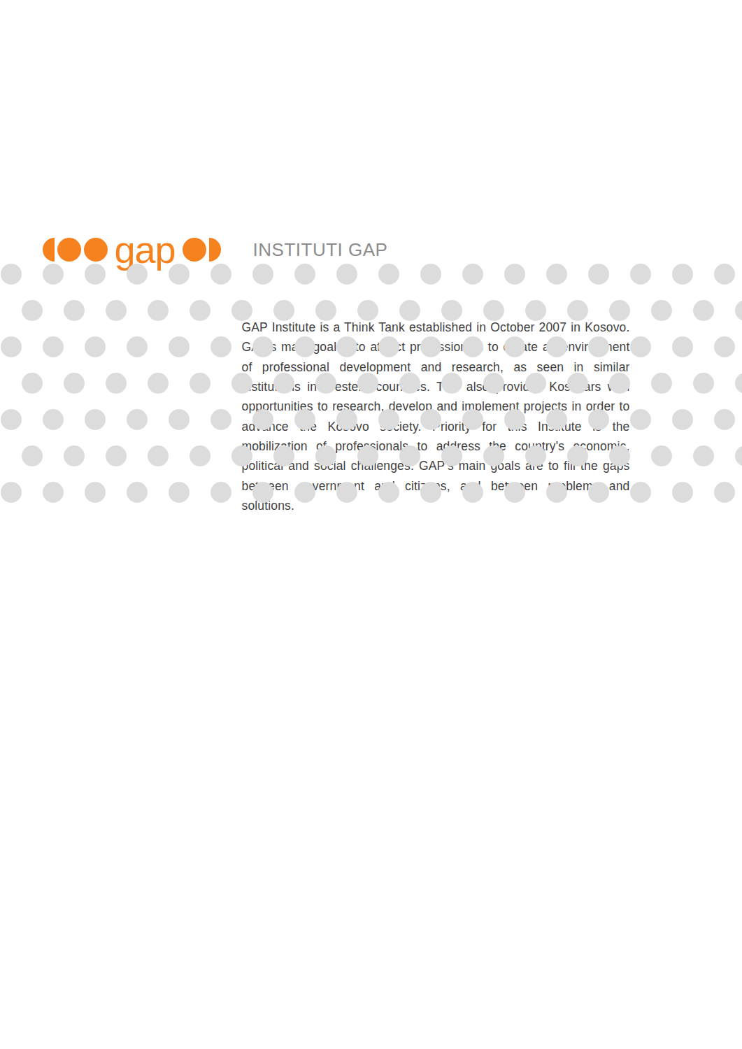gap
INSTITUTI GAP
GAP Institute is a Think Tank established in October 2007 in Kosovo. GAP's main goal is to attract professionals to create an environment of professional development and research, as seen in similar institutions in Western countries. This also provides Kosovars with opportunities to research, develop and implement projects in order to advance the Kosovo society. Priority for this Institute is the mobilization of professionals to address the country's economic, political and social challenges. GAP's main goals are to fill the gaps between government and citizens, and between problems and solutions.